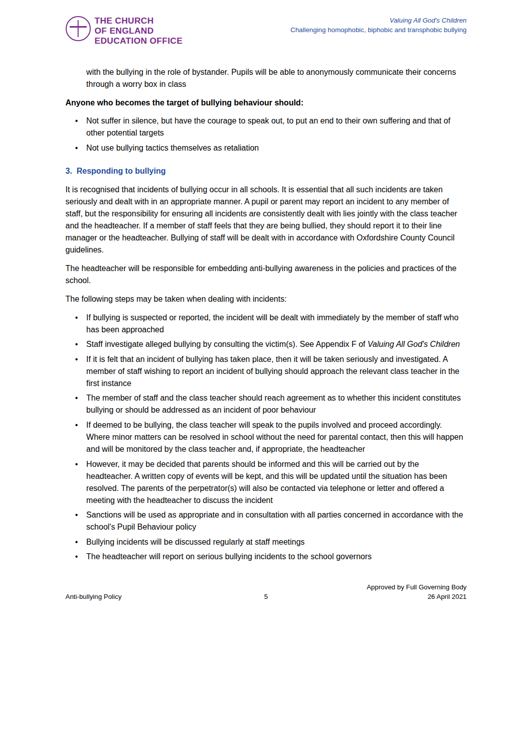THE CHURCH
OF ENGLAND
EDUCATION OFFICE
Valuing All God's Children
Challenging homophobic, biphobic and transphobic bullying
with the bullying in the role of bystander. Pupils will be able to anonymously communicate their concerns through a worry box in class
Anyone who becomes the target of bullying behaviour should:
Not suffer in silence, but have the courage to speak out, to put an end to their own suffering and that of other potential targets
Not use bullying tactics themselves as retaliation
3. Responding to bullying
It is recognised that incidents of bullying occur in all schools. It is essential that all such incidents are taken seriously and dealt with in an appropriate manner. A pupil or parent may report an incident to any member of staff, but the responsibility for ensuring all incidents are consistently dealt with lies jointly with the class teacher and the headteacher. If a member of staff feels that they are being bullied, they should report it to their line manager or the headteacher. Bullying of staff will be dealt with in accordance with Oxfordshire County Council guidelines.
The headteacher will be responsible for embedding anti-bullying awareness in the policies and practices of the school.
The following steps may be taken when dealing with incidents:
If bullying is suspected or reported, the incident will be dealt with immediately by the member of staff who has been approached
Staff investigate alleged bullying by consulting the victim(s). See Appendix F of Valuing All God's Children
If it is felt that an incident of bullying has taken place, then it will be taken seriously and investigated. A member of staff wishing to report an incident of bullying should approach the relevant class teacher in the first instance
The member of staff and the class teacher should reach agreement as to whether this incident constitutes bullying or should be addressed as an incident of poor behaviour
If deemed to be bullying, the class teacher will speak to the pupils involved and proceed accordingly. Where minor matters can be resolved in school without the need for parental contact, then this will happen and will be monitored by the class teacher and, if appropriate, the headteacher
However, it may be decided that parents should be informed and this will be carried out by the headteacher. A written copy of events will be kept, and this will be updated until the situation has been resolved. The parents of the perpetrator(s) will also be contacted via telephone or letter and offered a meeting with the headteacher to discuss the incident
Sanctions will be used as appropriate and in consultation with all parties concerned in accordance with the school's Pupil Behaviour policy
Bullying incidents will be discussed regularly at staff meetings
The headteacher will report on serious bullying incidents to the school governors
Anti-bullying Policy
5
Approved by Full Governing Body
26 April 2021